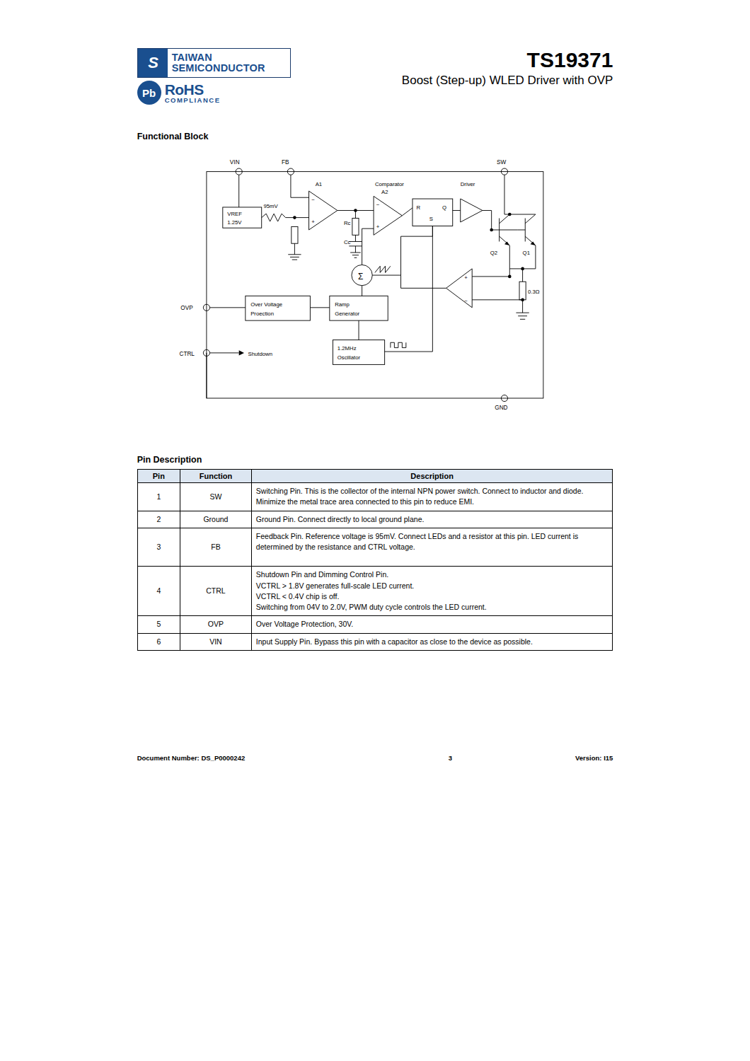S
TAIWAN SEMICONDUCTOR
Pb
RoHS
COMPLIANCE
TS19371
Boost (Step-up) WLED Driver with OVP
Functional Block
VIN FB SW GND OVP CTRL VREF 1.25V 95mV − + A1 Rc Cc Comparator − + A2 Σ R Q S Driver Q2 Q1 0.3Ω + − Over Voltage Proection Ramp Generator 1.2MHz Oscillator Shutdown
Pin Description
| Pin | Function | Description |
| --- | --- | --- |
| 1 | SW | Switching Pin. This is the collector of the internal NPN power switch. Connect to inductor and diode. Minimize the metal trace area connected to this pin to reduce EMI. |
| 2 | Ground | Ground Pin. Connect directly to local ground plane. |
| 3 | FB | Feedback Pin. Reference voltage is 95mV. Connect LEDs and a resistor at this pin. LED current is determined by the resistance and CTRL voltage. |
| 4 | CTRL | Shutdown Pin and Dimming Control Pin. VCTRL > 1.8V generates full-scale LED current. VCTRL < 0.4V chip is off. Switching from 04V to 2.0V, PWM duty cycle controls the LED current. |
| 5 | OVP | Over Voltage Protection, 30V. |
| 6 | VIN | Input Supply Pin. Bypass this pin with a capacitor as close to the device as possible. |
Document Number: DS_P0000242
3
Version: I15